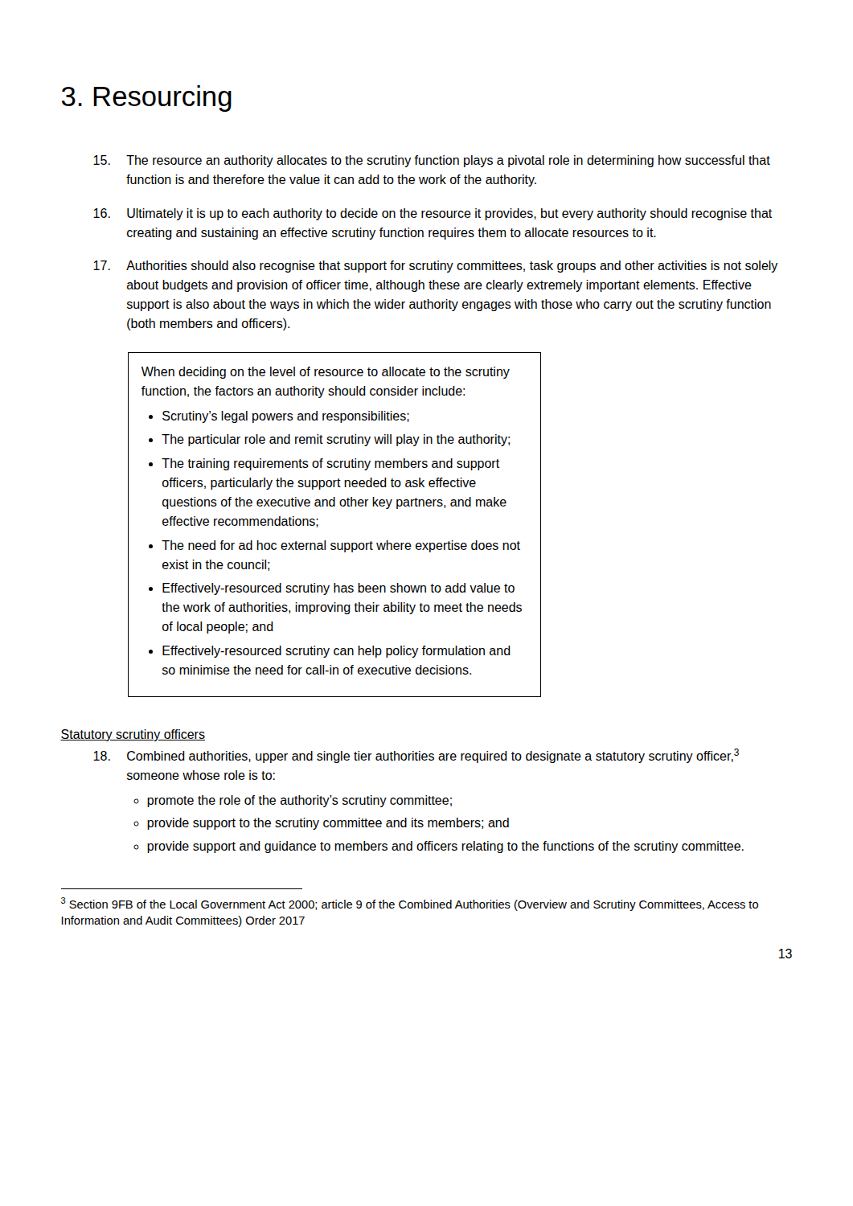3. Resourcing
The resource an authority allocates to the scrutiny function plays a pivotal role in determining how successful that function is and therefore the value it can add to the work of the authority.
Ultimately it is up to each authority to decide on the resource it provides, but every authority should recognise that creating and sustaining an effective scrutiny function requires them to allocate resources to it.
Authorities should also recognise that support for scrutiny committees, task groups and other activities is not solely about budgets and provision of officer time, although these are clearly extremely important elements. Effective support is also about the ways in which the wider authority engages with those who carry out the scrutiny function (both members and officers).
When deciding on the level of resource to allocate to the scrutiny function, the factors an authority should consider include:
Scrutiny’s legal powers and responsibilities;
The particular role and remit scrutiny will play in the authority;
The training requirements of scrutiny members and support officers, particularly the support needed to ask effective questions of the executive and other key partners, and make effective recommendations;
The need for ad hoc external support where expertise does not exist in the council;
Effectively-resourced scrutiny has been shown to add value to the work of authorities, improving their ability to meet the needs of local people; and
Effectively-resourced scrutiny can help policy formulation and so minimise the need for call-in of executive decisions.
Statutory scrutiny officers
Combined authorities, upper and single tier authorities are required to designate a statutory scrutiny officer,3 someone whose role is to:
promote the role of the authority’s scrutiny committee;
provide support to the scrutiny committee and its members; and
provide support and guidance to members and officers relating to the functions of the scrutiny committee.
3 Section 9FB of the Local Government Act 2000; article 9 of the Combined Authorities (Overview and Scrutiny Committees, Access to Information and Audit Committees) Order 2017
13